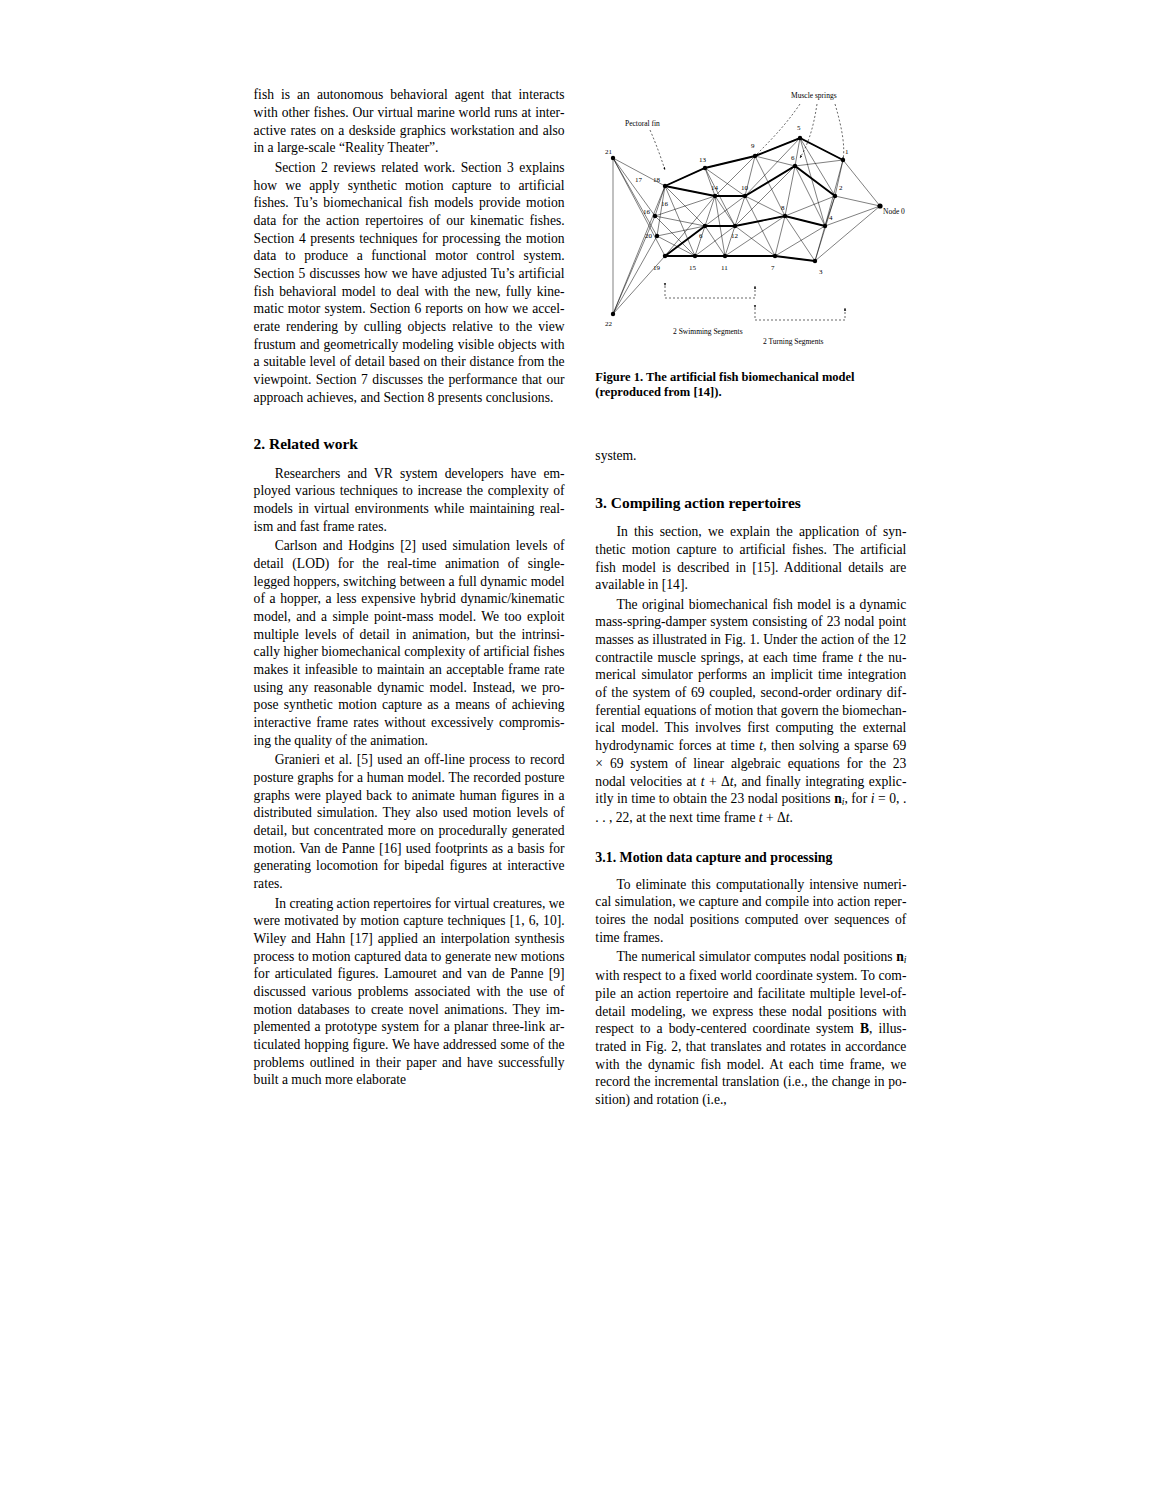fish is an autonomous behavioral agent that interacts with other fishes. Our virtual marine world runs at interactive rates on a deskside graphics workstation and also in a large-scale “Reality Theater”.
Section 2 reviews related work. Section 3 explains how we apply synthetic motion capture to artificial fishes. Tu’s biomechanical fish models provide motion data for the action repertoires of our kinematic fishes. Section 4 presents techniques for processing the motion data to produce a functional motor control system. Section 5 discusses how we have adjusted Tu’s artificial fish behavioral model to deal with the new, fully kinematic motor system. Section 6 reports on how we accelerate rendering by culling objects relative to the view frustum and geometrically modeling visible objects with a suitable level of detail based on their distance from the viewpoint. Section 7 discusses the performance that our approach achieves, and Section 8 presents conclusions.
2. Related work
Researchers and VR system developers have employed various techniques to increase the complexity of models in virtual environments while maintaining realism and fast frame rates.
Carlson and Hodgins [2] used simulation levels of detail (LOD) for the real-time animation of single-legged hoppers, switching between a full dynamic model of a hopper, a less expensive hybrid dynamic/kinematic model, and a simple point-mass model. We too exploit multiple levels of detail in animation, but the intrinsically higher biomechanical complexity of artificial fishes makes it infeasible to maintain an acceptable frame rate using any reasonable dynamic model. Instead, we propose synthetic motion capture as a means of achieving interactive frame rates without excessively compromising the quality of the animation.
Granieri et al. [5] used an off-line process to record posture graphs for a human model. The recorded posture graphs were played back to animate human figures in a distributed simulation. They also used motion levels of detail, but concentrated more on procedurally generated motion. Van de Panne [16] used footprints as a basis for generating locomotion for bipedal figures at interactive rates.
In creating action repertoires for virtual creatures, we were motivated by motion capture techniques [1, 6, 10]. Wiley and Hahn [17] applied an interpolation synthesis process to motion captured data to generate new motions for articulated figures. Lamouret and van de Panne [9] discussed various problems associated with the use of motion databases to create novel animations. They implemented a prototype system for a planar three-link articulated hopping figure. We have addressed some of the problems outlined in their paper and have successfully built a much more elaborate
Muscle springs Pectoral fin Node 0 2 Swimming Segments 2 Turning Segments 21 22 18 16 20 19 13 14 6 15 9 10 12 11 5 6 8 7 1 2 4 3 17 16
Figure 1. The artificial fish biomechanical model (reproduced from [14]).
system.
3. Compiling action repertoires
In this section, we explain the application of synthetic motion capture to artificial fishes. The artificial fish model is described in [15]. Additional details are available in [14].
The original biomechanical fish model is a dynamic mass-spring-damper system consisting of 23 nodal point masses as illustrated in Fig. 1. Under the action of the 12 contractile muscle springs, at each time frame t the numerical simulator performs an implicit time integration of the system of 69 coupled, second-order ordinary differential equations of motion that govern the biomechanical model. This involves first computing the external hydrodynamic forces at time t, then solving a sparse 69 × 69 system of linear algebraic equations for the 23 nodal velocities at t + Δt, and finally integrating explicitly in time to obtain the 23 nodal positions ni, for i = 0, . . . , 22, at the next time frame t + Δt.
3.1. Motion data capture and processing
To eliminate this computationally intensive numerical simulation, we capture and compile into action repertoires the nodal positions computed over sequences of time frames.
The numerical simulator computes nodal positions ni with respect to a fixed world coordinate system. To compile an action repertoire and facilitate multiple level-of-detail modeling, we express these nodal positions with respect to a body-centered coordinate system B, illustrated in Fig. 2, that translates and rotates in accordance with the dynamic fish model. At each time frame, we record the incremental translation (i.e., the change in position) and rotation (i.e.,